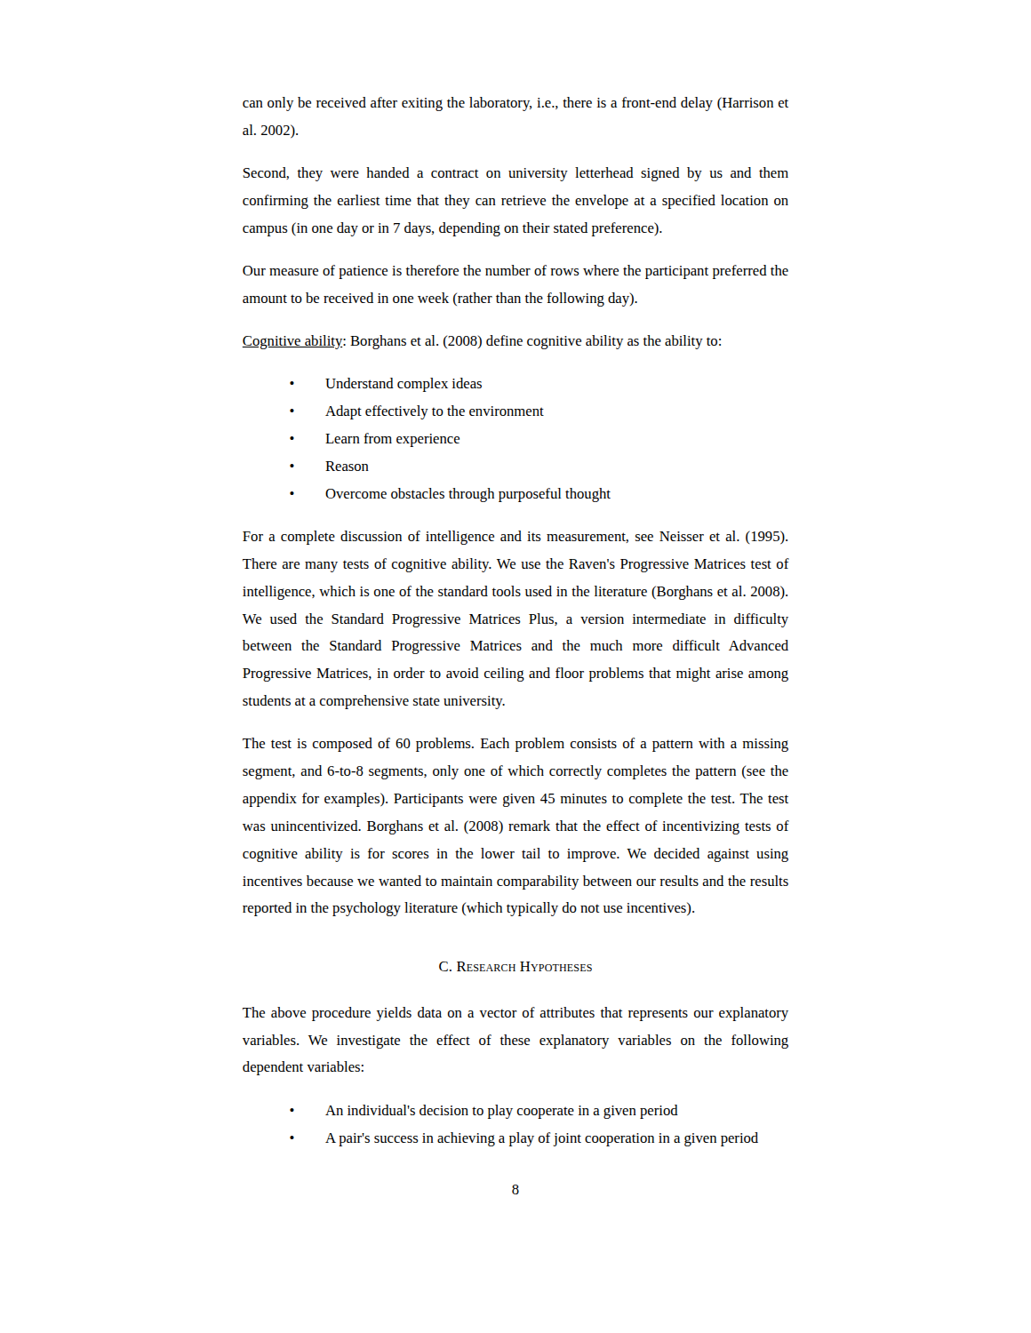can only be received after exiting the laboratory, i.e., there is a front-end delay (Harrison et al. 2002).
Second, they were handed a contract on university letterhead signed by us and them confirming the earliest time that they can retrieve the envelope at a specified location on campus (in one day or in 7 days, depending on their stated preference).
Our measure of patience is therefore the number of rows where the participant preferred the amount to be received in one week (rather than the following day).
Cognitive ability: Borghans et al. (2008) define cognitive ability as the ability to:
Understand complex ideas
Adapt effectively to the environment
Learn from experience
Reason
Overcome obstacles through purposeful thought
For a complete discussion of intelligence and its measurement, see Neisser et al. (1995). There are many tests of cognitive ability. We use the Raven's Progressive Matrices test of intelligence, which is one of the standard tools used in the literature (Borghans et al. 2008). We used the Standard Progressive Matrices Plus, a version intermediate in difficulty between the Standard Progressive Matrices and the much more difficult Advanced Progressive Matrices, in order to avoid ceiling and floor problems that might arise among students at a comprehensive state university.
The test is composed of 60 problems. Each problem consists of a pattern with a missing segment, and 6-to-8 segments, only one of which correctly completes the pattern (see the appendix for examples). Participants were given 45 minutes to complete the test. The test was unincentivized. Borghans et al. (2008) remark that the effect of incentivizing tests of cognitive ability is for scores in the lower tail to improve. We decided against using incentives because we wanted to maintain comparability between our results and the results reported in the psychology literature (which typically do not use incentives).
C. Research Hypotheses
The above procedure yields data on a vector of attributes that represents our explanatory variables. We investigate the effect of these explanatory variables on the following dependent variables:
An individual's decision to play cooperate in a given period
A pair's success in achieving a play of joint cooperation in a given period
8